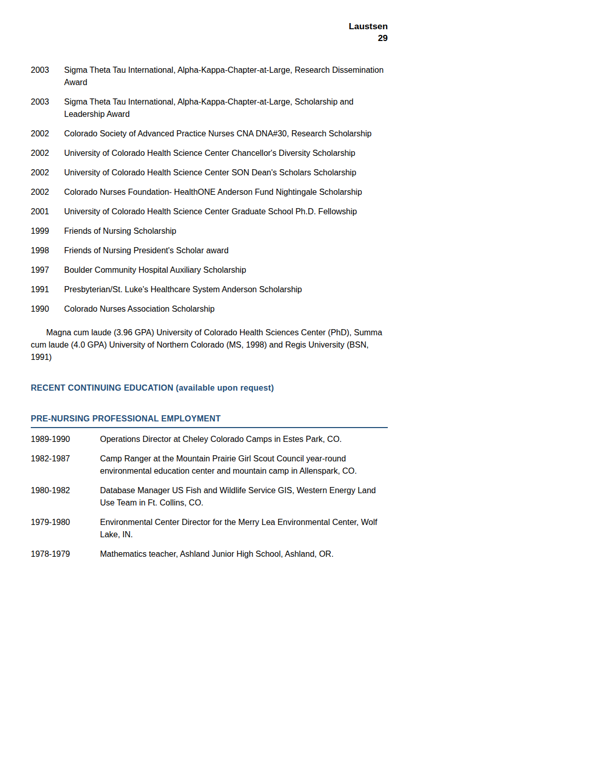Laustsen
29
2003
Sigma Theta Tau International, Alpha-Kappa-Chapter-at-Large, Research Dissemination Award
2003
Sigma Theta Tau International, Alpha-Kappa-Chapter-at-Large, Scholarship and Leadership Award
2002
Colorado Society of Advanced Practice Nurses CNA DNA#30, Research Scholarship
2002
University of Colorado Health Science Center Chancellor's Diversity Scholarship
2002
University of Colorado Health Science Center SON Dean's Scholars Scholarship
2002
Colorado Nurses Foundation- HealthONE Anderson Fund Nightingale Scholarship
2001
University of Colorado Health Science Center Graduate School Ph.D. Fellowship
1999
Friends of Nursing Scholarship
1998
Friends of Nursing President's Scholar award
1997
Boulder Community Hospital Auxiliary Scholarship
1991
Presbyterian/St. Luke's Healthcare System Anderson Scholarship
1990
Colorado Nurses Association Scholarship
Magna cum laude (3.96 GPA) University of Colorado Health Sciences Center (PhD), Summa cum laude (4.0 GPA) University of Northern Colorado (MS, 1998) and Regis University (BSN, 1991)
RECENT CONTINUING EDUCATION (available upon request)
PRE-NURSING PROFESSIONAL EMPLOYMENT
1989-1990
Operations Director at Cheley Colorado Camps in Estes Park, CO.
1982-1987
Camp Ranger at the Mountain Prairie Girl Scout Council year-round environmental education center and mountain camp in Allenspark, CO.
1980-1982
Database Manager US Fish and Wildlife Service GIS, Western Energy Land Use Team in Ft. Collins, CO.
1979-1980
Environmental Center Director for the Merry Lea Environmental Center, Wolf Lake, IN.
1978-1979
Mathematics teacher, Ashland Junior High School, Ashland, OR.